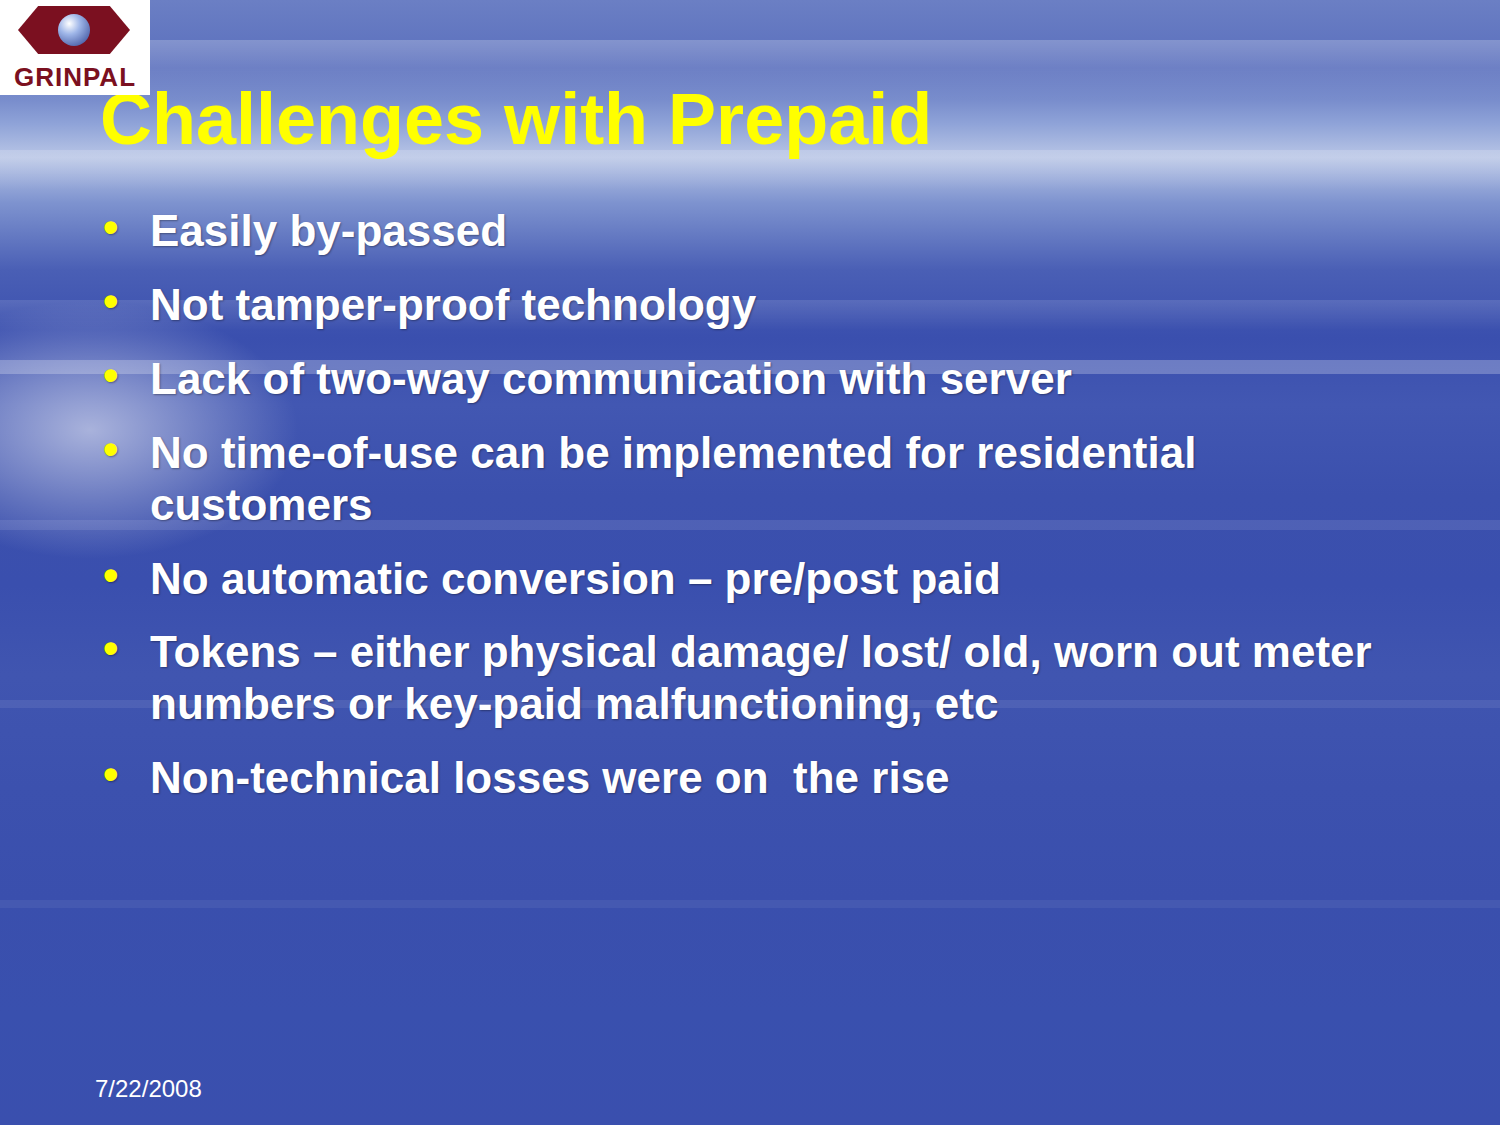GRINPAL
Challenges with Prepaid
Easily by-passed
Not tamper-proof technology
Lack of two-way communication with server
No time-of-use can be implemented for residential customers
No automatic conversion – pre/post paid
Tokens – either physical damage/ lost/ old, worn out meter numbers or key-paid malfunctioning, etc
Non-technical losses were on the rise
7/22/2008